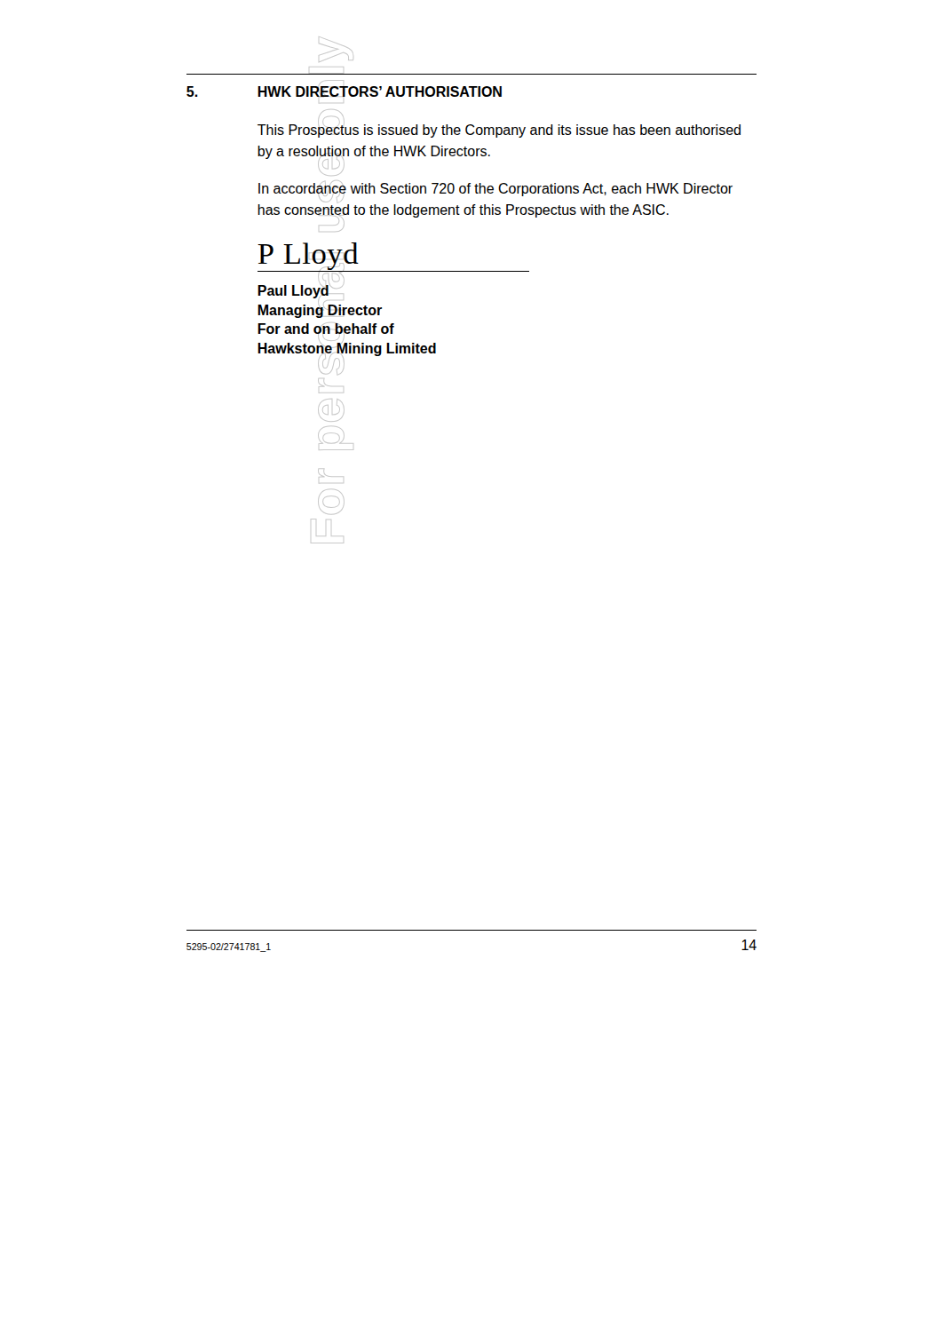For personal use only
5. HWK DIRECTORS’ AUTHORISATION
This Prospectus is issued by the Company and its issue has been authorised by a resolution of the HWK Directors.
In accordance with Section 720 of the Corporations Act, each HWK Director has consented to the lodgement of this Prospectus with the ASIC.
P Lloyd
Paul Lloyd
Managing Director
For and on behalf of
Hawkstone Mining Limited
5295-02/2741781_1 14